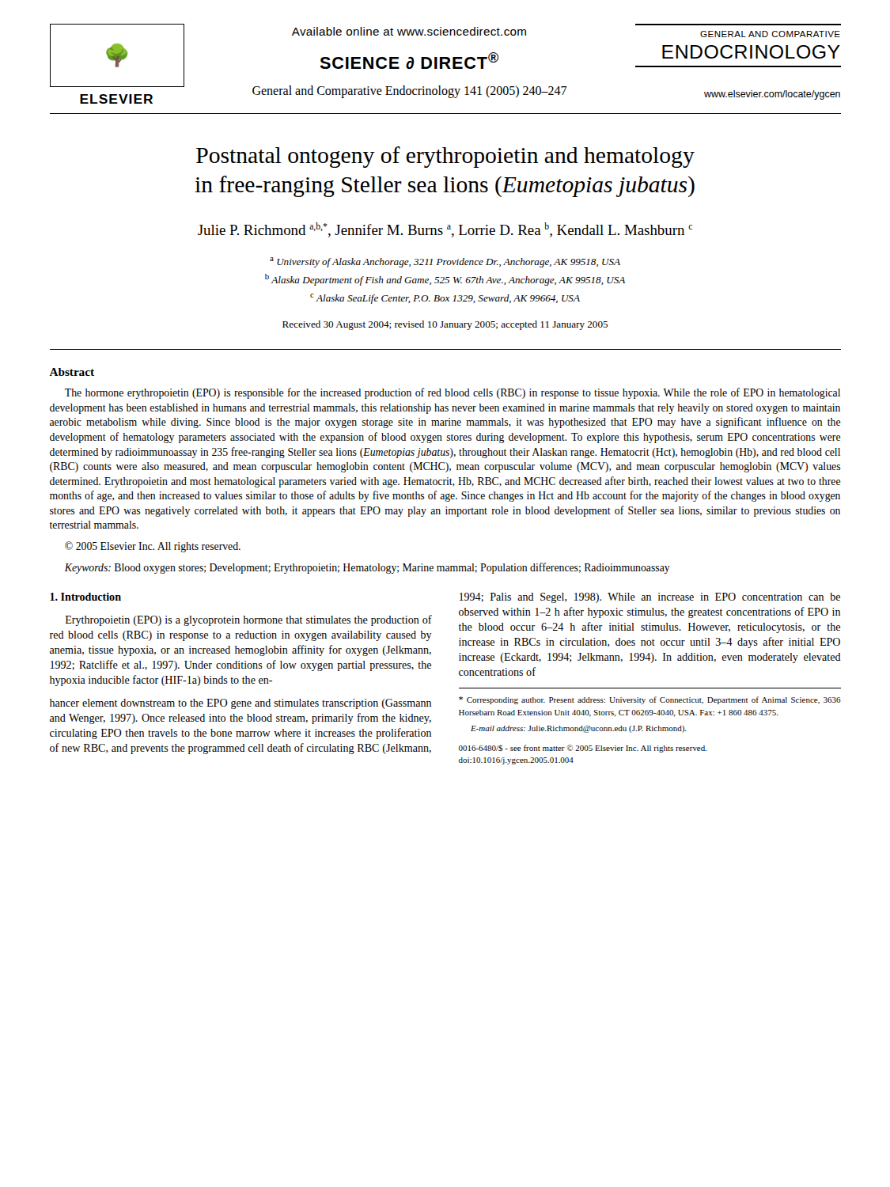🌳
ELSEVIER
Available online at www.sciencedirect.com
SCIENCE ∂ DIRECT®
General and Comparative Endocrinology 141 (2005) 240–247
GENERAL AND COMPARATIVE
ENDOCRINOLOGY
www.elsevier.com/locate/ygcen
Postnatal ontogeny of erythropoietin and hematology
in free-ranging Steller sea lions (Eumetopias jubatus)
Julie P. Richmond a,b,*, Jennifer M. Burns a, Lorrie D. Rea b, Kendall L. Mashburn c
a University of Alaska Anchorage, 3211 Providence Dr., Anchorage, AK 99518, USA
b Alaska Department of Fish and Game, 525 W. 67th Ave., Anchorage, AK 99518, USA
c Alaska SeaLife Center, P.O. Box 1329, Seward, AK 99664, USA
Received 30 August 2004; revised 10 January 2005; accepted 11 January 2005
Abstract
The hormone erythropoietin (EPO) is responsible for the increased production of red blood cells (RBC) in response to tissue hypoxia. While the role of EPO in hematological development has been established in humans and terrestrial mammals, this relationship has never been examined in marine mammals that rely heavily on stored oxygen to maintain aerobic metabolism while diving. Since blood is the major oxygen storage site in marine mammals, it was hypothesized that EPO may have a significant influence on the development of hematology parameters associated with the expansion of blood oxygen stores during development. To explore this hypothesis, serum EPO concentrations were determined by radioimmunoassay in 235 free-ranging Steller sea lions (Eumetopias jubatus), throughout their Alaskan range. Hematocrit (Hct), hemoglobin (Hb), and red blood cell (RBC) counts were also measured, and mean corpuscular hemoglobin content (MCHC), mean corpuscular volume (MCV), and mean corpuscular hemoglobin (MCV) values determined. Erythropoietin and most hematological parameters varied with age. Hematocrit, Hb, RBC, and MCHC decreased after birth, reached their lowest values at two to three months of age, and then increased to values similar to those of adults by five months of age. Since changes in Hct and Hb account for the majority of the changes in blood oxygen stores and EPO was negatively correlated with both, it appears that EPO may play an important role in blood development of Steller sea lions, similar to previous studies on terrestrial mammals.
© 2005 Elsevier Inc. All rights reserved.
Keywords: Blood oxygen stores; Development; Erythropoietin; Hematology; Marine mammal; Population differences; Radioimmunoassay
1. Introduction
Erythropoietin (EPO) is a glycoprotein hormone that stimulates the production of red blood cells (RBC) in response to a reduction in oxygen availability caused by anemia, tissue hypoxia, or an increased hemoglobin affinity for oxygen (Jelkmann, 1992; Ratcliffe et al., 1997). Under conditions of low oxygen partial pressures, the hypoxia inducible factor (HIF-1a) binds to the en-
hancer element downstream to the EPO gene and stimulates transcription (Gassmann and Wenger, 1997). Once released into the blood stream, primarily from the kidney, circulating EPO then travels to the bone marrow where it increases the proliferation of new RBC, and prevents the programmed cell death of circulating RBC (Jelkmann, 1994; Palis and Segel, 1998). While an increase in EPO concentration can be observed within 1–2 h after hypoxic stimulus, the greatest concentrations of EPO in the blood occur 6–24 h after initial stimulus. However, reticulocytosis, or the increase in RBCs in circulation, does not occur until 3–4 days after initial EPO increase (Eckardt, 1994; Jelkmann, 1994). In addition, even moderately elevated concentrations of
* Corresponding author. Present address: University of Connecticut, Department of Animal Science, 3636 Horsebarn Road Extension Unit 4040, Storrs, CT 06269-4040, USA. Fax: +1 860 486 4375.
E-mail address: Julie.Richmond@uconn.edu (J.P. Richmond).
0016-6480/$ - see front matter © 2005 Elsevier Inc. All rights reserved.
doi:10.1016/j.ygcen.2005.01.004